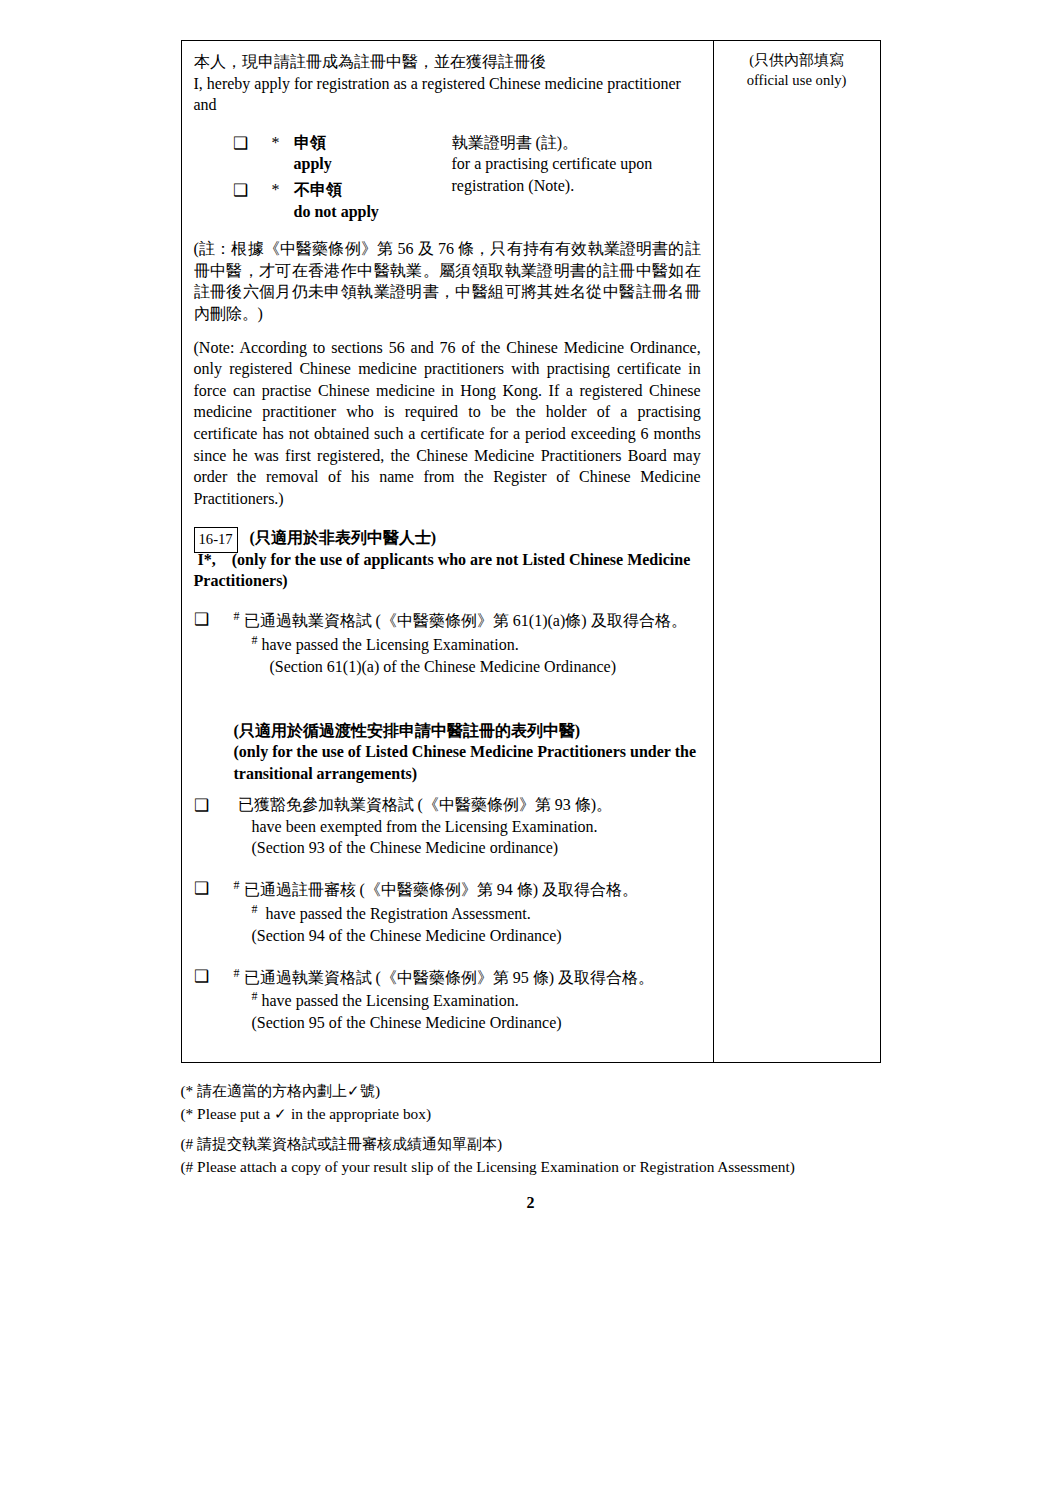| 本人，現申請註冊成為註冊中醫，並在獲得註冊後 I, hereby apply for registration as a registered Chinese medicine practitioner and / ❑ / * / 申領 apply / 執業證明書 (註)。 for a practising certificate upon registration (Note). / / ❑ / * / 不申領 do not apply / (註：根據《中醫藥條例》第 56 及 76 條，只有持有有效執業證明書的註冊中醫，才可在香港作中醫執業。屬須領取執業證明書的註冊中醫如在註冊後六個月仍未申領執業證明書，中醫組可將其姓名從中醫註冊名冊內刪除。) (Note: According to sections 56 and 76 of the Chinese Medicine Ordinance, only registered Chinese medicine practitioners with practising certificate in force can practise Chinese medicine in Hong Kong. If a registered Chinese medicine practitioner who is required to be the holder of a practising certificate has not obtained such a certificate for a period exceeding 6 months since he was first registered, the Chinese Medicine Practitioners Board may order the removal of his name from the Register of Chinese Medicine Practitioners.) 16-17 本人* (只適用於非表列中醫人士) I*, (only for the use of applicants who are not Listed Chinese Medicine Practitioners) ❑ # 已通過執業資格試 (《中醫藥條例》第 61(1)(a)條) 及取得合格。 # have passed the Licensing Examination. (Section 61(1)(a) of the Chinese Medicine Ordinance) (只適用於循過渡性安排申請中醫註冊的表列中醫) (only for the use of Listed Chinese Medicine Practitioners under the transitional arrangements) ❑ 已獲豁免參加執業資格試 (《中醫藥條例》第 93 條)。 have been exempted from the Licensing Examination. (Section 93 of the Chinese Medicine ordinance) ❑ # 已通過註冊審核 (《中醫藥條例》第 94 條) 及取得合格。 # have passed the Registration Assessment. (Section 94 of the Chinese Medicine Ordinance) ❑ # 已通過執業資格試 (《中醫藥條例》第 95 條) 及取得合格。 # have passed the Licensing Examination. (Section 95 of the Chinese Medicine Ordinance) | (只供內部填寫 official use only) |
(* 請在適當的方格內劃上✓號)
(* Please put a ✓ in the appropriate box)
(# 請提交執業資格試或註冊審核成績通知單副本)
(# Please attach a copy of your result slip of the Licensing Examination or Registration Assessment)
2